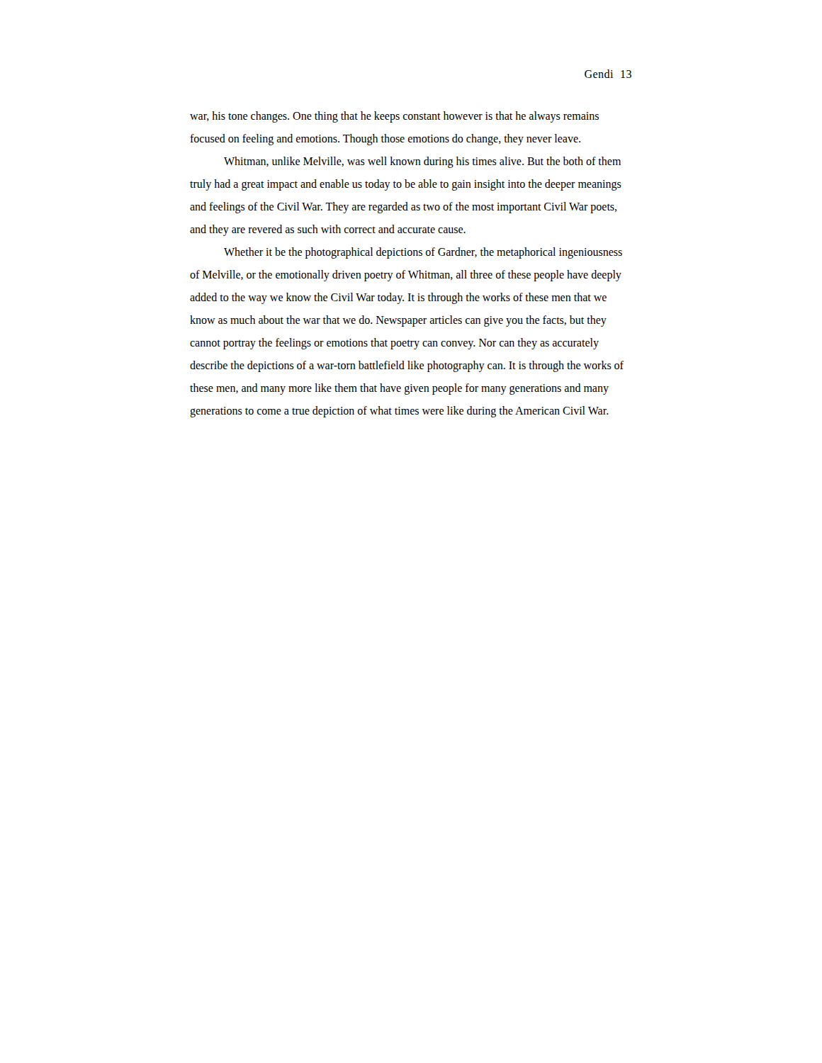Gendi 13
war, his tone changes. One thing that he keeps constant however is that he always remains focused on feeling and emotions. Though those emotions do change, they never leave.
Whitman, unlike Melville, was well known during his times alive. But the both of them truly had a great impact and enable us today to be able to gain insight into the deeper meanings and feelings of the Civil War. They are regarded as two of the most important Civil War poets, and they are revered as such with correct and accurate cause.
Whether it be the photographical depictions of Gardner, the metaphorical ingeniousness of Melville, or the emotionally driven poetry of Whitman, all three of these people have deeply added to the way we know the Civil War today. It is through the works of these men that we know as much about the war that we do. Newspaper articles can give you the facts, but they cannot portray the feelings or emotions that poetry can convey. Nor can they as accurately describe the depictions of a war-torn battlefield like photography can. It is through the works of these men, and many more like them that have given people for many generations and many generations to come a true depiction of what times were like during the American Civil War.